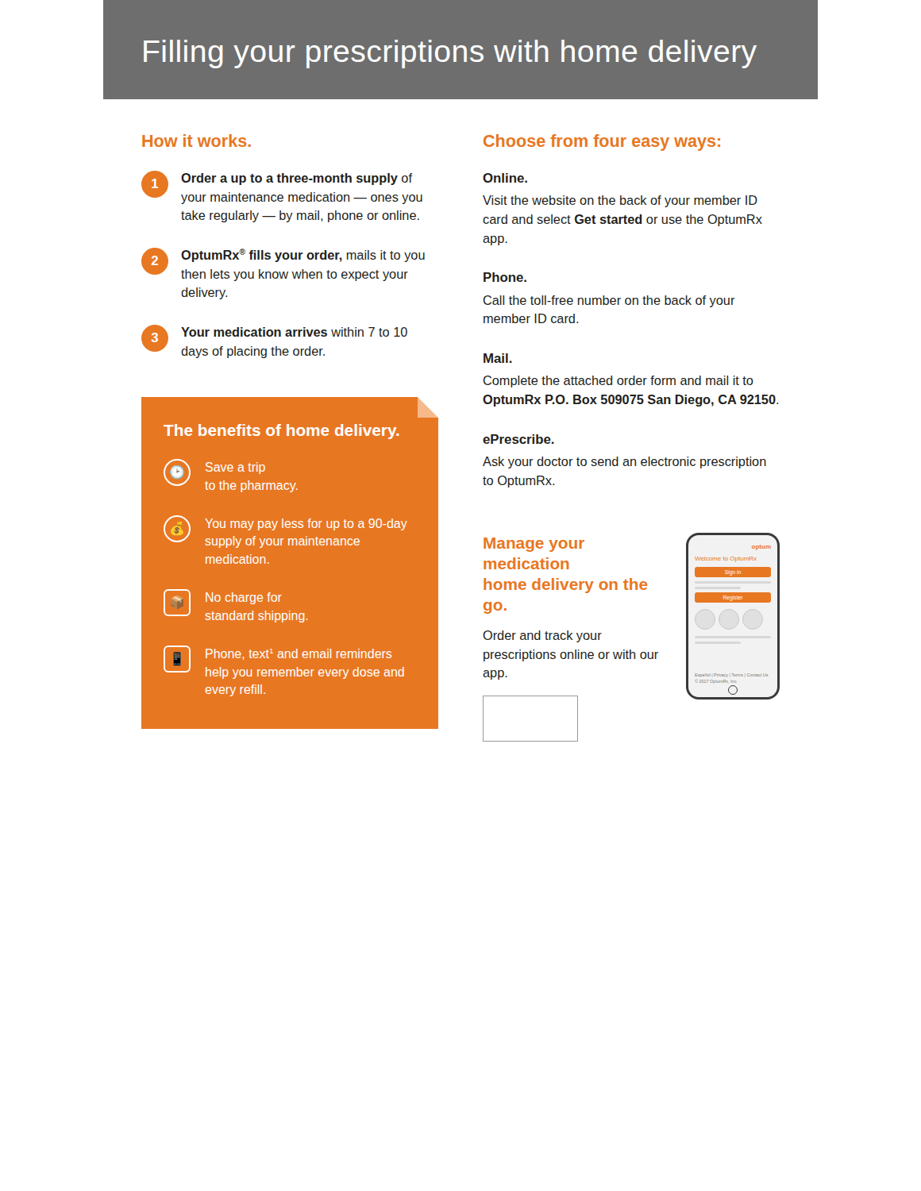Filling your prescriptions with home delivery
How it works.
1 Order a up to a three-month supply of your maintenance medication — ones you take regularly — by mail, phone or online.
2 OptumRx® fills your order, mails it to you then lets you know when to expect your delivery.
3 Your medication arrives within 7 to 10 days of placing the order.
The benefits of home delivery.
🕑 Save a trip
to the pharmacy.
💰 You may pay less for up to a 90-day supply of your maintenance medication.
📦 No charge for
standard shipping.
📱 Phone, text1 and email reminders help you remember every dose and every refill.
Choose from four easy ways:
Online.
Visit the website on the back of your member ID card and select Get started or use the OptumRx app.
Phone.
Call the toll-free number on the back of your member ID card.
Mail.
Complete the attached order form and mail it to OptumRx P.O. Box 509075 San Diego, CA 92150.
ePrescribe.
Ask your doctor to send an electronic prescription to OptumRx.
Manage your medication
home delivery on the go.
Order and track your prescriptions online or with our app.
optum
Welcome to OptumRx
Sign in
Register
Español | Privacy | Terms | Contact Us
© 2017 OptumRx, Inc.